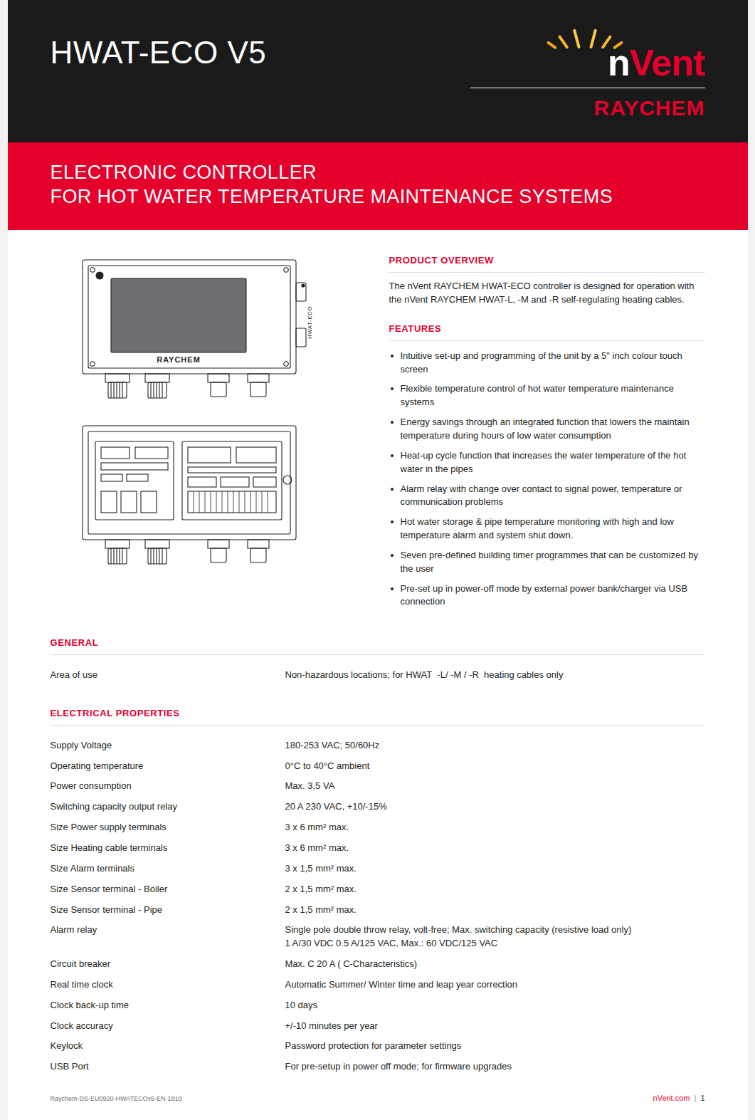HWAT-ECO V5
nVent
RAYCHEM
Electronic controller
for hot water temperature maintenance systems
RAYCHEM HWAT-ECO
Product overview
The nVent RAYCHEM HWAT-ECO controller is designed for operation with the nVent RAYCHEM HWAT-L, -M and -R self-regulating heating cables.
Features
Intuitive set-up and programming of the unit by a 5" inch colour touch screen
Flexible temperature control of hot water temperature maintenance systems
Energy savings through an integrated function that lowers the maintain temperature during hours of low water consumption
Heat-up cycle function that increases the water temperature of the hot water in the pipes
Alarm relay with change over contact to signal power, temperature or communication problems
Hot water storage & pipe temperature monitoring with high and low temperature alarm and system shut down.
Seven pre-defined building timer programmes that can be customized by the user
Pre-set up in power-off mode by external power bank/charger via USB connection
General
| Area of use | Non-hazardous locations; for HWAT -L/ -M / -R heating cables only |
Electrical properties
| Supply Voltage | 180-253 VAC; 50/60Hz |
| Operating temperature | 0°C to 40°C ambient |
| Power consumption | Max. 3,5 VA |
| Switching capacity output relay | 20 A 230 VAC, +10/-15% |
| Size Power supply terminals | 3 x 6 mm² max. |
| Size Heating cable terminals | 3 x 6 mm² max. |
| Size Alarm terminals | 3 x 1,5 mm² max. |
| Size Sensor terminal - Boiler | 2 x 1,5 mm² max. |
| Size Sensor terminal - Pipe | 2 x 1,5 mm² max. |
| Alarm relay | Single pole double throw relay, volt-free; Max. switching capacity (resistive load only) 1 A/30 VDC 0.5 A/125 VAC, Max.: 60 VDC/125 VAC |
| Circuit breaker | Max. C 20 A ( C-Characteristics) |
| Real time clock | Automatic Summer/ Winter time and leap year correction |
| Clock back-up time | 10 days |
| Clock accuracy | +/-10 minutes per year |
| Keylock | Password protection for parameter settings |
| USB Port | For pre-setup in power off mode; for firmware upgrades |
Raychem-DS-EU0920-HWATECOv5-EN-1810 nVent.com|1